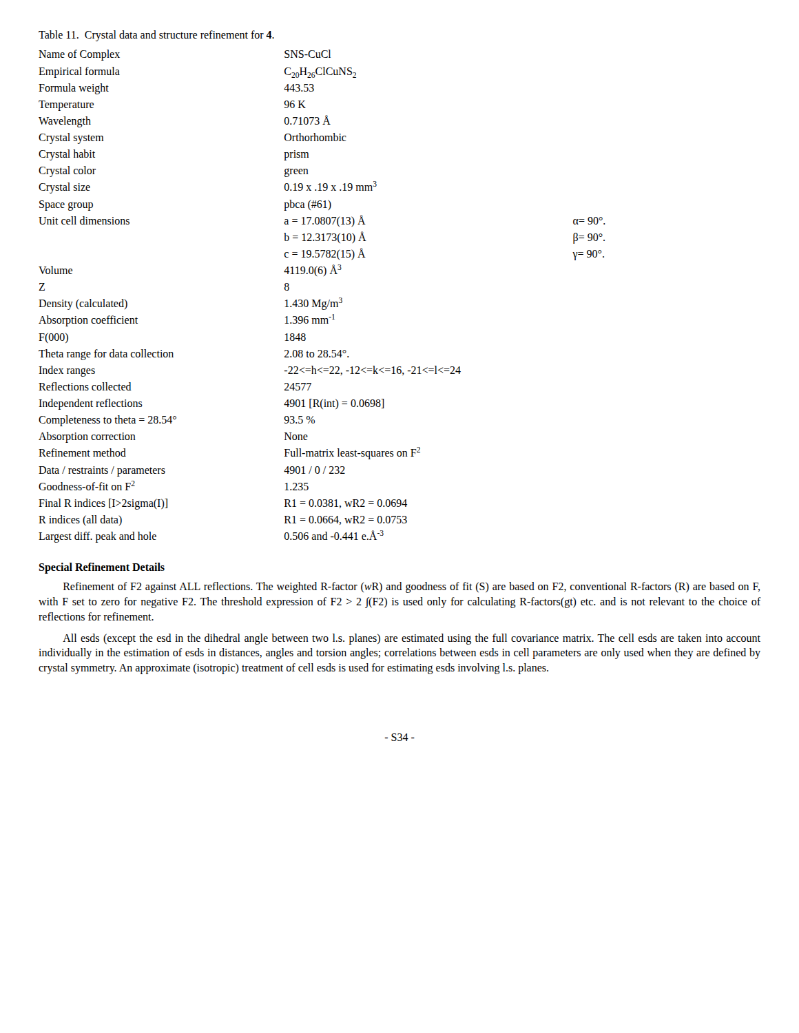Table 11. Crystal data and structure refinement for 4.
| Name of Complex | SNS-CuCl | |
| Empirical formula | C 20 H 26 ClCuNS 2 | |
| Formula weight | 443.53 | |
| Temperature | 96 K | |
| Wavelength | 0.71073 Å | |
| Crystal system | Orthorhombic | |
| Crystal habit | prism | |
| Crystal color | green | |
| Crystal size | 0.19 x .19 x .19 mm 3 | |
| Space group | pbca (#61) | |
| Unit cell dimensions | a = 17.0807(13) Å | α= 90°. |
| | b = 12.3173(10) Å | β= 90°. |
| | c = 19.5782(15) Å | γ= 90°. |
| Volume | 4119.0(6) Å 3 | |
| Z | 8 | |
| Density (calculated) | 1.430 Mg/m 3 | |
| Absorption coefficient | 1.396 mm -1 | |
| F(000) | 1848 | |
| Theta range for data collection | 2.08 to 28.54°. | |
| Index ranges | -22<=h<=22, -12<=k<=16, -21<=l<=24 |
| Reflections collected | 24577 | |
| Independent reflections | 4901 [R(int) = 0.0698] | |
| Completeness to theta = 28.54° | 93.5 % | |
| Absorption correction | None | |
| Refinement method | Full-matrix least-squares on F 2 |
| Data / restraints / parameters | 4901 / 0 / 232 | |
| Goodness-of-fit on F 2 | 1.235 | |
| Final R indices [I>2sigma(I)] | R1 = 0.0381, wR2 = 0.0694 | |
| R indices (all data) | R1 = 0.0664, wR2 = 0.0753 | |
| Largest diff. peak and hole | 0.506 and -0.441 e.Å -3 | |
Special Refinement Details
Refinement of F2 against ALL reflections. The weighted R-factor (w R) and goodness of fit (S) are based on F2, conventional R-factors (R) are based on F, with F set to zero for negative F2. The threshold expression of F2 > 2 ∫(F2) is used only for calculating R-factors(gt) etc. and is not relevant to the choice of reflections for refinement.
All esds (except the esd in the dihedral angle between two l.s. planes) are estimated using the full covariance matrix. The cell esds are taken into account individually in the estimation of esds in distances, angles and torsion angles; correlations between esds in cell parameters are only used when they are defined by crystal symmetry. An approximate (isotropic) treatment of cell esds is used for estimating esds involving l.s. planes.
- S34 -